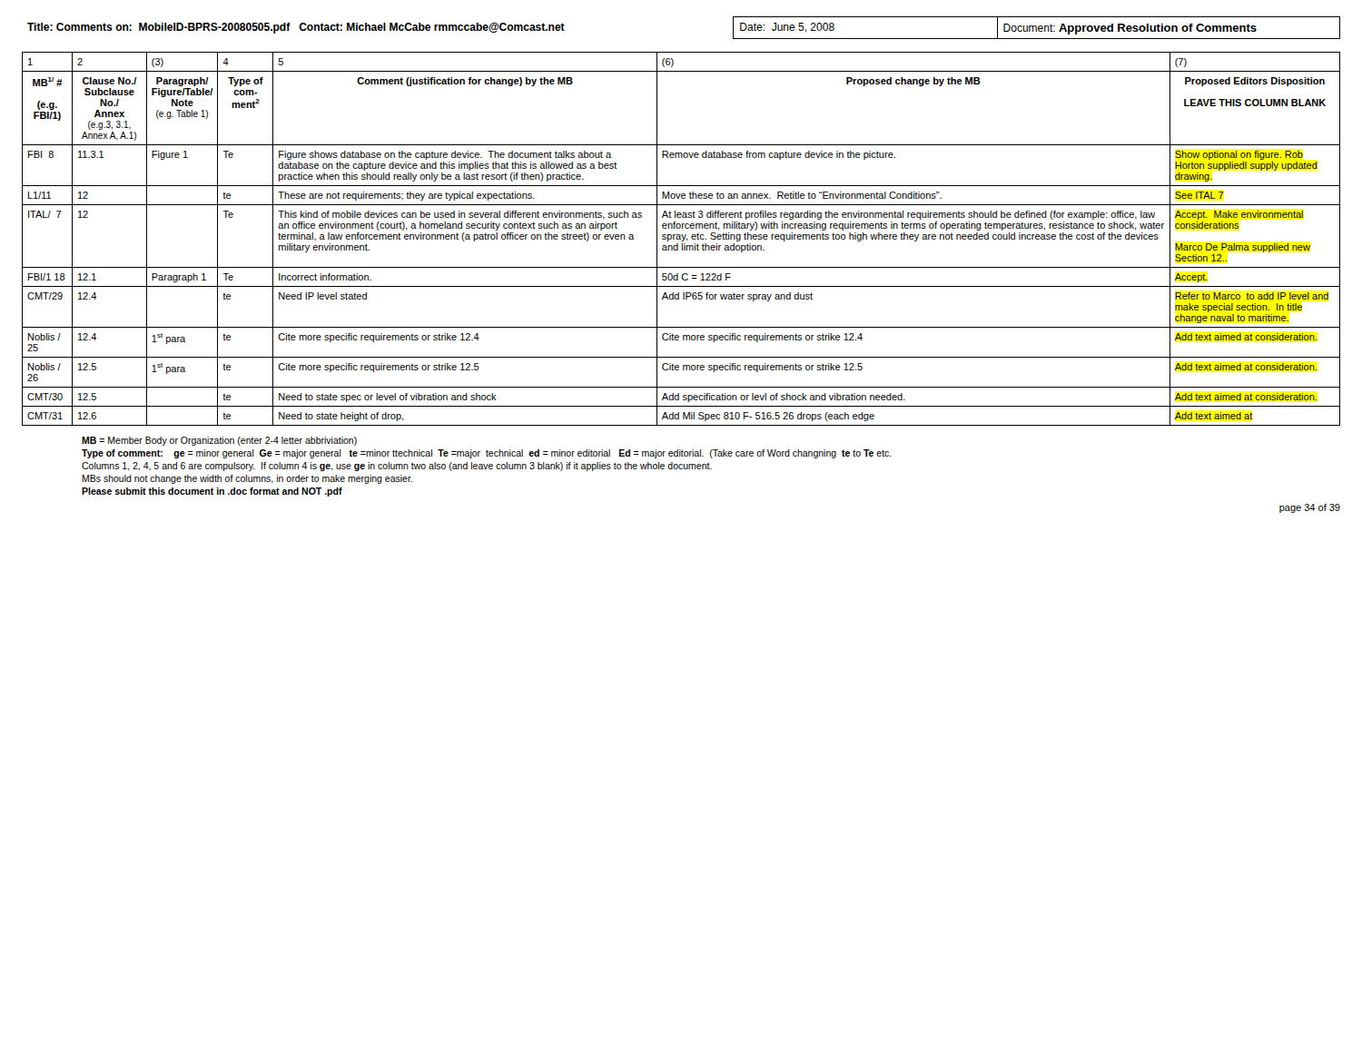| Title: Comments on: MobileID-BPRS-20080505.pdf Contact: Michael McCabe rmmccabe@Comcast.net | Date: June 5, 2008 | Document: Approved Resolution of Comments |
| 1 | 2 | (3) | 4 | 5 | (6) | (7) |
| --- | --- | --- | --- | --- | --- | --- |
| MB 1/ # (e.g. FBI/1) | Clause No./ Subclause No./ Annex (e.g.3, 3.1, Annex A, A.1) | Paragraph/ Figure/Table/ Note (e.g. Table 1) | Type of com-ment 2 | Comment (justification for change) by the MB | Proposed change by the MB | Proposed Editors Disposition LEAVE THIS COLUMN BLANK |
| FBI 8 | 11.3.1 | Figure 1 | Te | Figure shows database on the capture device. The document talks about a database on the capture device and this implies that this is allowed as a best practice when this should really only be a last resort (if then) practice. | Remove database from capture device in the picture. | Show optional on figure. Rob Horton suppliedl supply updated drawing. |
| L1/11 | 12 | | te | These are not requirements; they are typical expectations. | Move these to an annex. Retitle to “Environmental Conditions”. | See ITAL 7 |
| ITAL/ 7 | 12 | | Te | This kind of mobile devices can be used in several different environments, such as an office environment (court), a homeland security context such as an airport terminal, a law enforcement environment (a patrol officer on the street) or even a military environment. | At least 3 different profiles regarding the environmental requirements should be defined (for example: office, law enforcement, military) with increasing requirements in terms of operating temperatures, resistance to shock, water spray, etc. Setting these requirements too high where they are not needed could increase the cost of the devices and limit their adoption. | Accept. Make environmental considerations Marco De Palma supplied new Section 12.. |
| FBI/1 18 | 12.1 | Paragraph 1 | Te | Incorrect information. | 50d C = 122d F | Accept. |
| CMT/29 | 12.4 | | te | Need IP level stated | Add IP65 for water spray and dust | Refer to Marco to add IP level and make special section. In title change naval to maritime. |
| Noblis / 25 | 12.4 | 1 st para | te | Cite more specific requirements or strike 12.4 | Cite more specific requirements or strike 12.4 | Add text aimed at consideration. |
| Noblis / 26 | 12.5 | 1 st para | te | Cite more specific requirements or strike 12.5 | Cite more specific requirements or strike 12.5 | Add text aimed at consideration. |
| CMT/30 | 12.5 | | te | Need to state spec or level of vibration and shock | Add specification or levl of shock and vibration needed. | Add text aimed at consideration. |
| CMT/31 | 12.6 | | te | Need to state height of drop, | Add Mil Spec 810 F- 516.5 26 drops (each edge | Add text aimed at |
1 MB = Member Body or Organization (enter 2-4 letter abbriviation)
2 Type of comment: ge = minor general Ge = major general te =minor ttechnical Te =major technical ed = minor editorial Ed = major editorial. (Take care of Word changning te to Te etc.
NOTE 1 Columns 1, 2, 4, 5 and 6 are compulsory. If column 4 is ge, use ge in column two also (and leave column 3 blank) if it applies to the whole document.
NOTE 2 MBs should not change the width of columns, in order to make merging easier.
Note 3 Please submit this document in .doc format and NOT .pdf
page 34 of 39